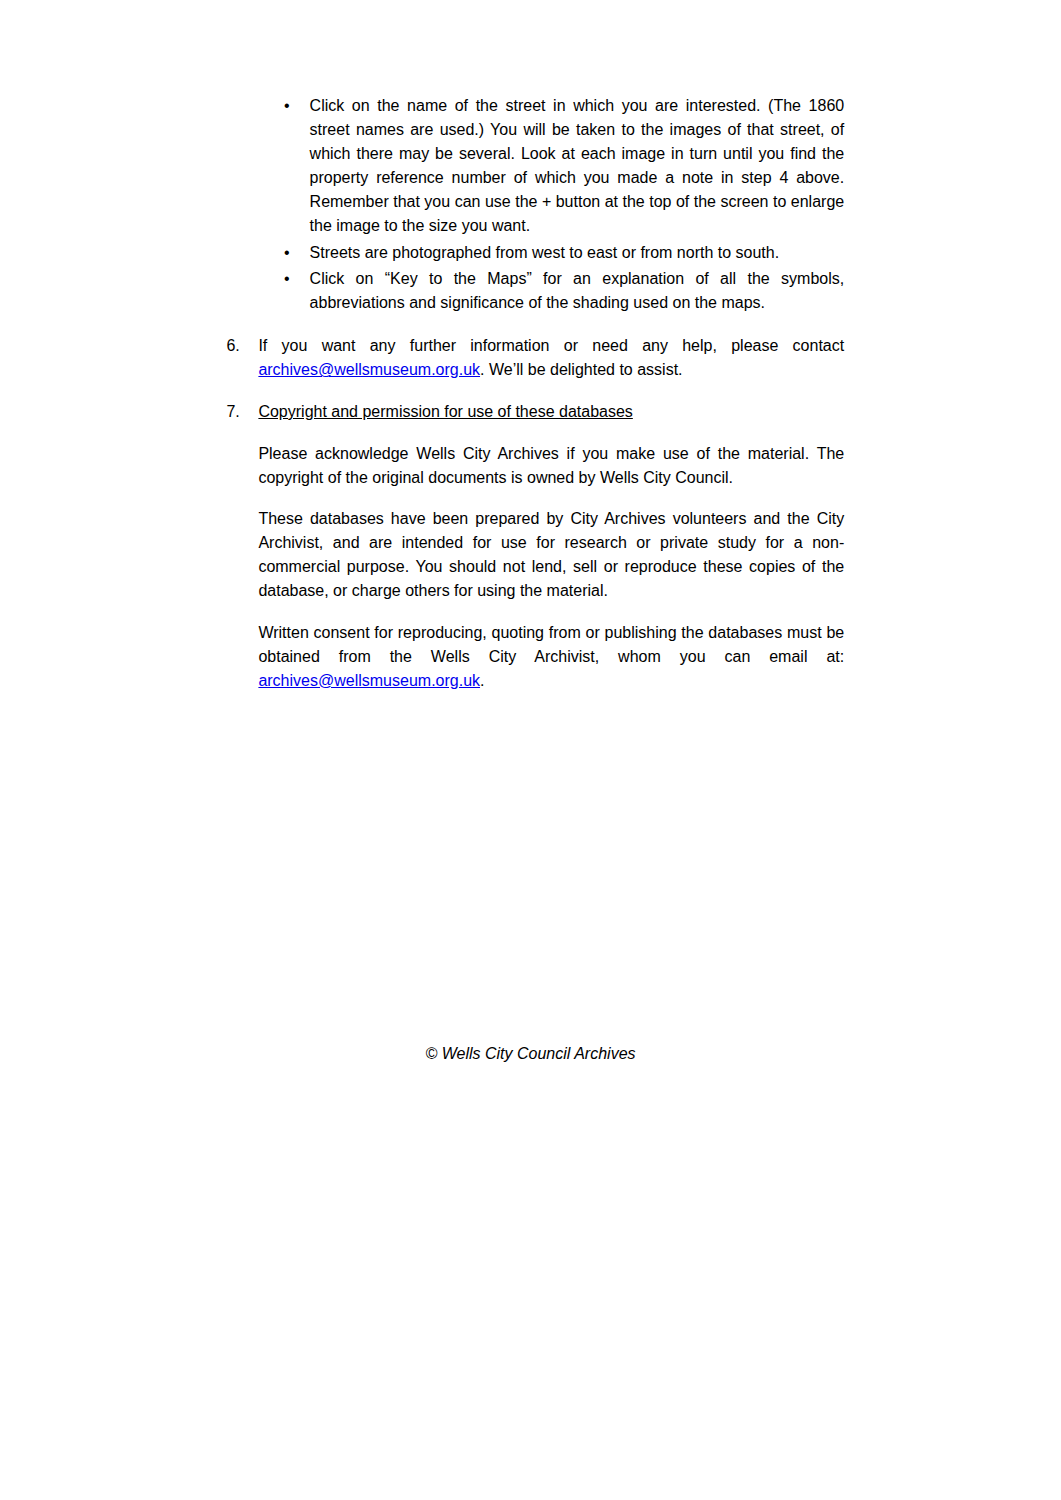Click on the name of the street in which you are interested. (The 1860 street names are used.) You will be taken to the images of that street, of which there may be several. Look at each image in turn until you find the property reference number of which you made a note in step 4 above. Remember that you can use the + button at the top of the screen to enlarge the image to the size you want.
Streets are photographed from west to east or from north to south.
Click on “Key to the Maps” for an explanation of all the symbols, abbreviations and significance of the shading used on the maps.
If you want any further information or need any help, please contact archives@wellsmuseum.org.uk. We’ll be delighted to assist.
Copyright and permission for use of these databases
Please acknowledge Wells City Archives if you make use of the material. The copyright of the original documents is owned by Wells City Council.
These databases have been prepared by City Archives volunteers and the City Archivist, and are intended for use for research or private study for a non-commercial purpose. You should not lend, sell or reproduce these copies of the database, or charge others for using the material.
Written consent for reproducing, quoting from or publishing the databases must be obtained from the Wells City Archivist, whom you can email at: archives@wellsmuseum.org.uk.
© Wells City Council Archives